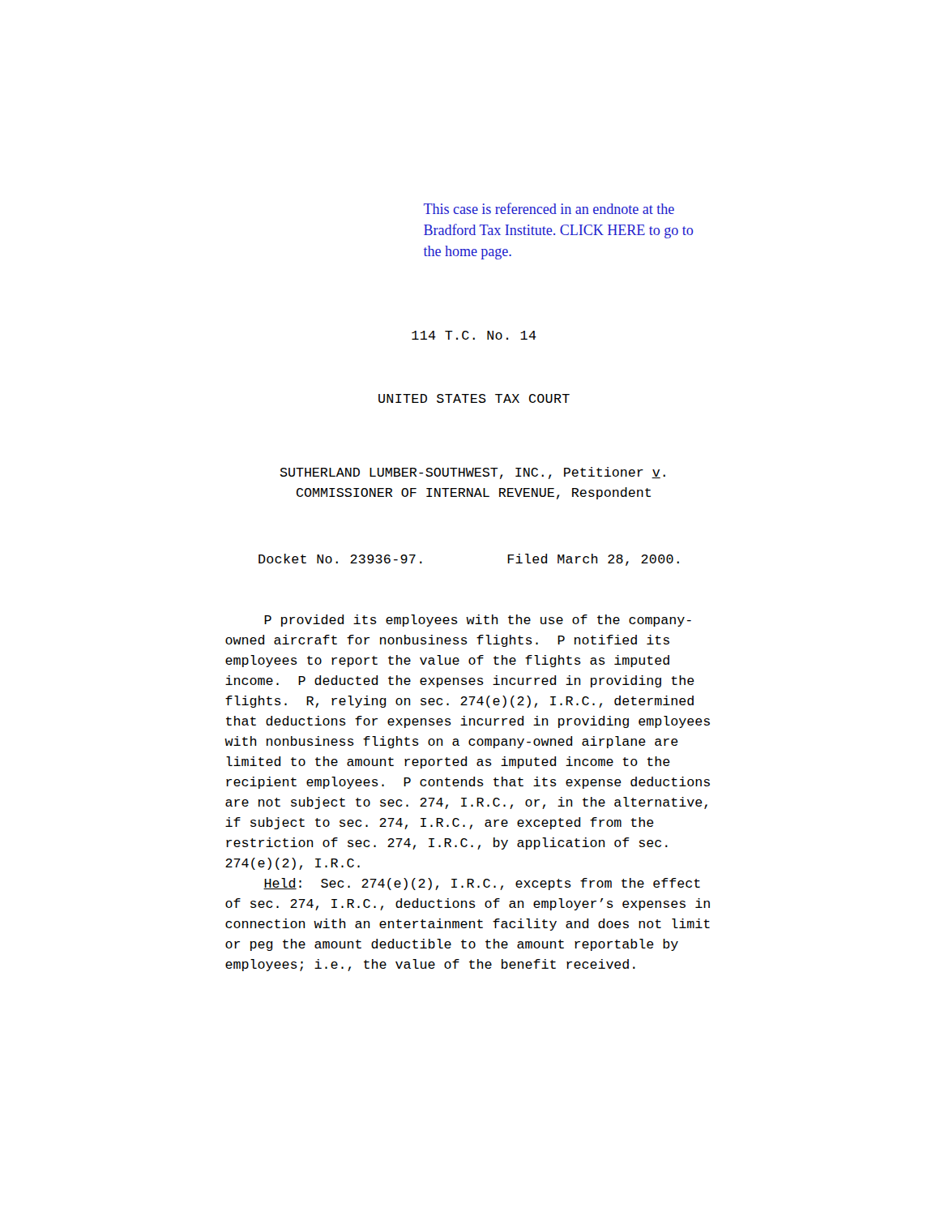This case is referenced in an endnote at the Bradford Tax Institute. CLICK HERE to go to the home page.
114 T.C. No. 14
UNITED STATES TAX COURT
SUTHERLAND LUMBER-SOUTHWEST, INC., Petitioner v.
COMMISSIONER OF INTERNAL REVENUE, Respondent
Docket No. 23936-97.Filed March 28, 2000.
P provided its employees with the use of the company-owned aircraft for nonbusiness flights. P notified its employees to report the value of the flights as imputed income. P deducted the expenses incurred in providing the flights. R, relying on sec. 274(e)(2), I.R.C., determined that deductions for expenses incurred in providing employees with nonbusiness flights on a company-owned airplane are limited to the amount reported as imputed income to the recipient employees. P contends that its expense deductions are not subject to sec. 274, I.R.C., or, in the alternative, if subject to sec. 274, I.R.C., are excepted from the restriction of sec. 274, I.R.C., by application of sec. 274(e)(2), I.R.C.
Held: Sec. 274(e)(2), I.R.C., excepts from the effect of sec. 274, I.R.C., deductions of an employer’s expenses in connection with an entertainment facility and does not limit or peg the amount deductible to the amount reportable by employees; i.e., the value of the benefit received.